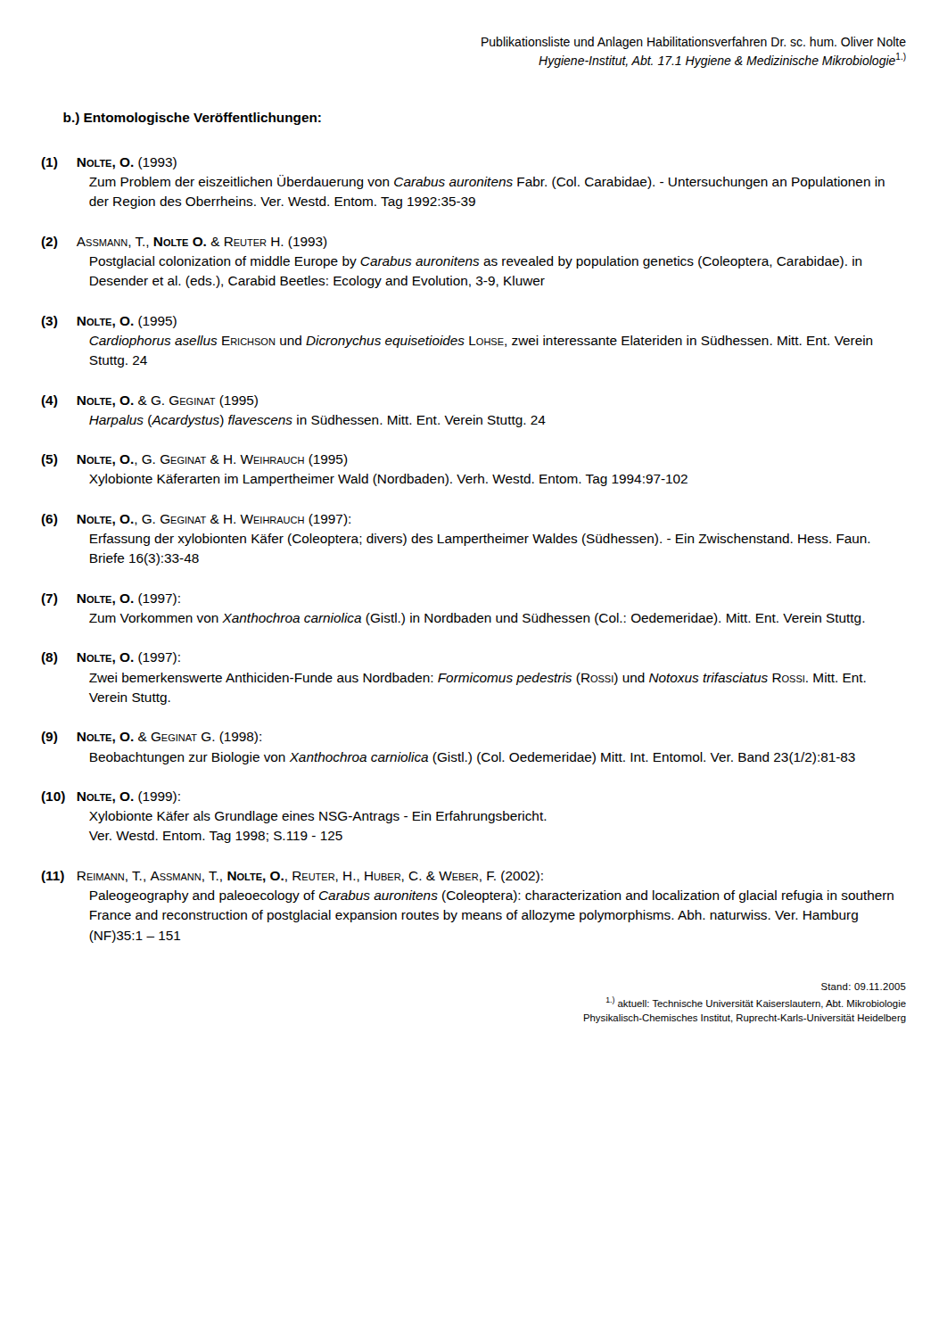Publikationsliste und Anlagen Habilitationsverfahren Dr. sc. hum. Oliver Nolte
Hygiene-Institut, Abt. 17.1 Hygiene & Medizinische Mikrobiologie1.)
b.) Entomologische Veröffentlichungen:
(1) Nolte, O. (1993) Zum Problem der eiszeitlichen Überdauerung von Carabus auronitens Fabr. (Col. Carabidae). - Untersuchungen an Populationen in der Region des Oberrheins. Ver. Westd. Entom. Tag 1992:35-39
(2) Aßmann, T., Nolte O. & Reuter H. (1993) Postglacial colonization of middle Europe by Carabus auronitens as revealed by population genetics (Coleoptera, Carabidae). in Desender et al. (eds.), Carabid Beetles: Ecology and Evolution, 3-9, Kluwer
(3) Nolte, O. (1995) Cardiophorus asellus Erichson und Dicronychus equisetioides Lohse, zwei interessante Elateriden in Südhessen. Mitt. Ent. Verein Stuttg. 24
(4) Nolte, O. & G. Geginat (1995) Harpalus (Acardystus) flavescens in Südhessen. Mitt. Ent. Verein Stuttg. 24
(5) Nolte, O., G. Geginat & H. Weihrauch (1995) Xylobionte Käferarten im Lampertheimer Wald (Nordbaden). Verh. Westd. Entom. Tag 1994:97-102
(6) Nolte, O., G. Geginat & H. Weihrauch (1997): Erfassung der xylobionten Käfer (Coleoptera; divers) des Lampertheimer Waldes (Südhessen). - Ein Zwischenstand. Hess. Faun. Briefe 16(3):33-48
(7) Nolte, O. (1997): Zum Vorkommen von Xanthochroa carniolica (Gistl.) in Nordbaden und Südhessen (Col.: Oedemeridae). Mitt. Ent. Verein Stuttg.
(8) Nolte, O. (1997): Zwei bemerkenswerte Anthiciden-Funde aus Nordbaden: Formicomus pedestris (Rossi) und Notoxus trifasciatus Rossi. Mitt. Ent. Verein Stuttg.
(9) Nolte, O. & Geginat G. (1998): Beobachtungen zur Biologie von Xanthochroa carniolica (Gistl.) (Col. Oedemeridae) Mitt. Int. Entomol. Ver. Band 23(1/2):81-83
(10) Nolte, O. (1999): Xylobionte Käfer als Grundlage eines NSG-Antrags - Ein Erfahrungsbericht.
Ver. Westd. Entom. Tag 1998; S.119 - 125
(11) Reimann, T., Assmann, T., Nolte, O., Reuter, H., Huber, C. & Weber, F. (2002): Paleogeography and paleoecology of Carabus auronitens (Coleoptera): characterization and localization of glacial refugia in southern France and reconstruction of postglacial expansion routes by means of allozyme polymorphisms. Abh. naturwiss. Ver. Hamburg (NF)35:1 – 151
Stand: 09.11.2005
1.) aktuell: Technische Universität Kaiserslautern, Abt. Mikrobiologie
Physikalisch-Chemisches Institut, Ruprecht-Karls-Universität Heidelberg